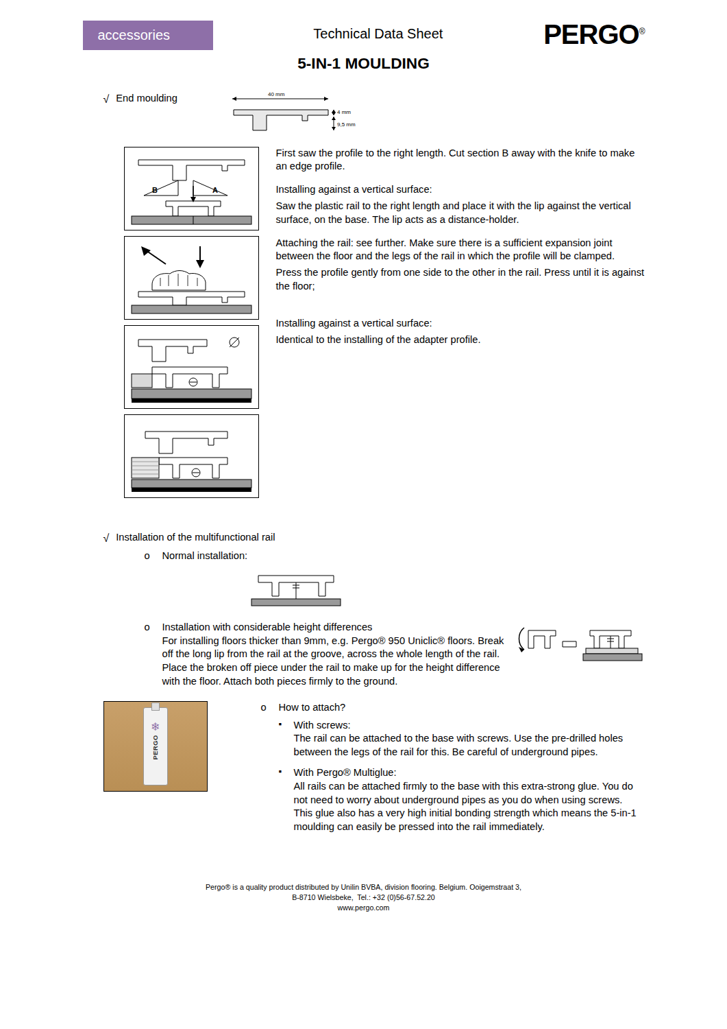accessories
Technical Data Sheet
PERGO®
5-IN-1 MOULDING
√ End moulding 40 mm 4 mm 9,5 mm
B A
First saw the profile to the right length. Cut section B away with the knife to make an edge profile.
Installing against a vertical surface:
Saw the plastic rail to the right length and place it with the lip against the vertical surface, on the base. The lip acts as a distance-holder.
Attaching the rail: see further. Make sure there is a sufficient expansion joint between the floor and the legs of the rail in which the profile will be clamped.
Press the profile gently from one side to the other in the rail. Press until it is against the floor;
Installing against a vertical surface:
Identical to the installing of the adapter profile.
√ Installation of the multifunctional rail
Normal installation:
Installation with considerable height differences
For installing floors thicker than 9mm, e.g. Pergo® 950 Uniclic® floors. Break off the long lip from the rail at the groove, across the whole length of the rail. Place the broken off piece under the rail to make up for the height difference with the floor. Attach both pieces firmly to the ground.
❄
PERGO
How to attach?
With screws:
The rail can be attached to the base with screws. Use the pre-drilled holes between the legs of the rail for this. Be careful of underground pipes.
With Pergo® Multiglue:
All rails can be attached firmly to the base with this extra-strong glue. You do not need to worry about underground pipes as you do when using screws.
This glue also has a very high initial bonding strength which means the 5-in-1 moulding can easily be pressed into the rail immediately.
Pergo® is a quality product distributed by Unilin BVBA, division flooring. Belgium. Ooigemstraat 3,
B-8710 Wielsbeke, Tel.: +32 (0)56-67.52.20
www.pergo.com